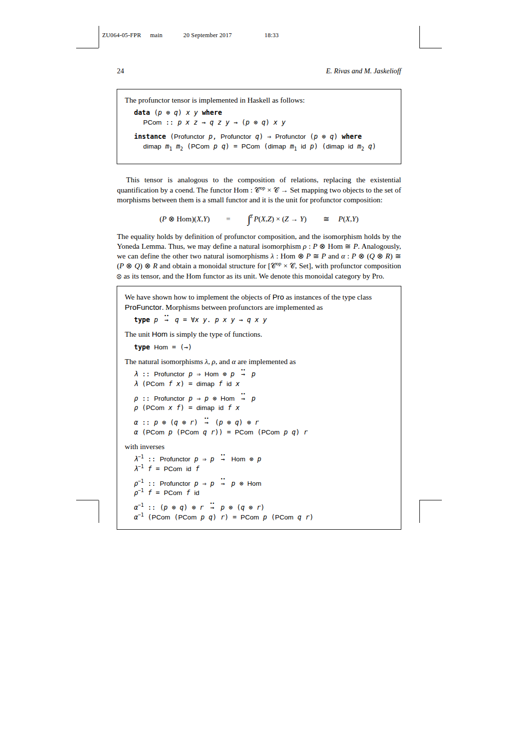ZU064-05-FPR main 20 September 201718:33
24 E. Rivas and M. Jaskelioff
The profunctor tensor is implemented in Haskell as follows:
data (p ⊗ q) x y where
PCom :: p x z → q z y → (p ⊗ q) x y
instance (Profunctor p, Profunctor q) ⇒ Profunctor (p ⊗ q) where
dimap m1 m2 (PCom p q) = PCom (dimap m1 id p) (dimap id m2 q)
This tensor is analogous to the composition of relations, replacing the existential quantification by a coend. The functor Hom : 𝒞op × 𝒞 → Set mapping two objects to the set of morphisms between them is a small functor and it is the unit for profunctor composition:
(P ⊗ Hom)(X,Y) = ∫ZP(X,Z) × (Z → Y) ≅ P(X,Y)
The equality holds by definition of profunctor composition, and the isomorphism holds by the Yoneda Lemma. Thus, we may define a natural isomorphism ρ : P ⊗ Hom ≅ P. Analogously, we can define the other two natural isomorphisms λ : Hom ⊗ P ≅ P and α : P ⊗ (Q ⊗ R) ≅ (P ⊗ Q) ⊗ R and obtain a monoidal structure for [𝒞op × 𝒞, Set], with profunctor composition ⊗ as its tensor, and the Hom functor as its unit. We denote this monoidal category by Pro.
We have shown how to implement the objects of Pro as instances of the type class ProFunctor. Morphisms between profunctors are implemented as
type p ••→ q = ∀x y. p x y → q x y
The unit Hom is simply the type of functions.
type Hom = (→)
The natural isomorphisms λ, ρ, and α are implemented as
λ :: Profunctor p ⇒ Hom ⊗ p ••→ p
λ (PCom f x) = dimap f id x
ρ :: Profunctor p ⇒ p ⊗ Hom ••→ p
ρ (PCom x f) = dimap id f x
α :: p ⊗ (q ⊗ r) ••→ (p ⊗ q) ⊗ r
α (PCom p (PCom q r)) = PCom (PCom p q) r
with inverses
λ−1 :: Profunctor p ⇒ p ••→ Hom ⊗ p
λ−1 f = PCom id f
ρ−1 :: Profunctor p ⇒ p ••→ p ⊗ Hom
ρ−1 f = PCom f id
α−1 :: (p ⊗ q) ⊗ r ••→ p ⊗ (q ⊗ r)
α−1 (PCom (PCom p q) r) = PCom p (PCom q r)